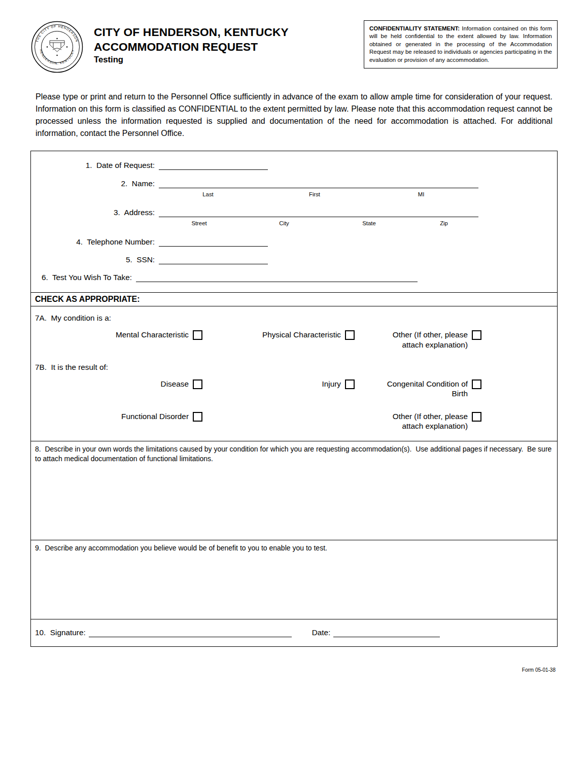THE CITY OF HENDERSON HENDERSON, KENTUCKY
CITY OF HENDERSON, KENTUCKY
ACCOMMODATION REQUEST
Testing
CONFIDENTIALITY STATEMENT: Information contained on this form will be held confidential to the extent allowed by law. Information obtained or generated in the processing of the Accommodation Request may be released to individuals or agencies participating in the evaluation or provision of any accommodation.
Please type or print and return to the Personnel Office sufficiently in advance of the exam to allow ample time for consideration of your request. Information on this form is classified as CONFIDENTIAL to the extent permitted by law. Please note that this accommodation request cannot be processed unless the information requested is supplied and documentation of the need for accommodation is attached. For additional information, contact the Personnel Office.
1. Date of Request:
2. Name:
Last First MI
3. Address:
Street City State Zip
4. Telephone Number:
5. SSN:
6. Test You Wish To Take:
CHECK AS APPROPRIATE:
7A. My condition is a:
Mental Characteristic
Physical Characteristic
Other (If other, please
attach explanation)
7B. It is the result of:
Disease
Injury
Congenital Condition of
Birth
Functional Disorder
Other (If other, please
attach explanation)
8. Describe in your own words the limitations caused by your condition for which you are requesting accommodation(s). Use additional pages if necessary. Be sure to attach medical documentation of functional limitations.
9. Describe any accommodation you believe would be of benefit to you to enable you to test.
10. Signature: Date:
Form 05-01-38